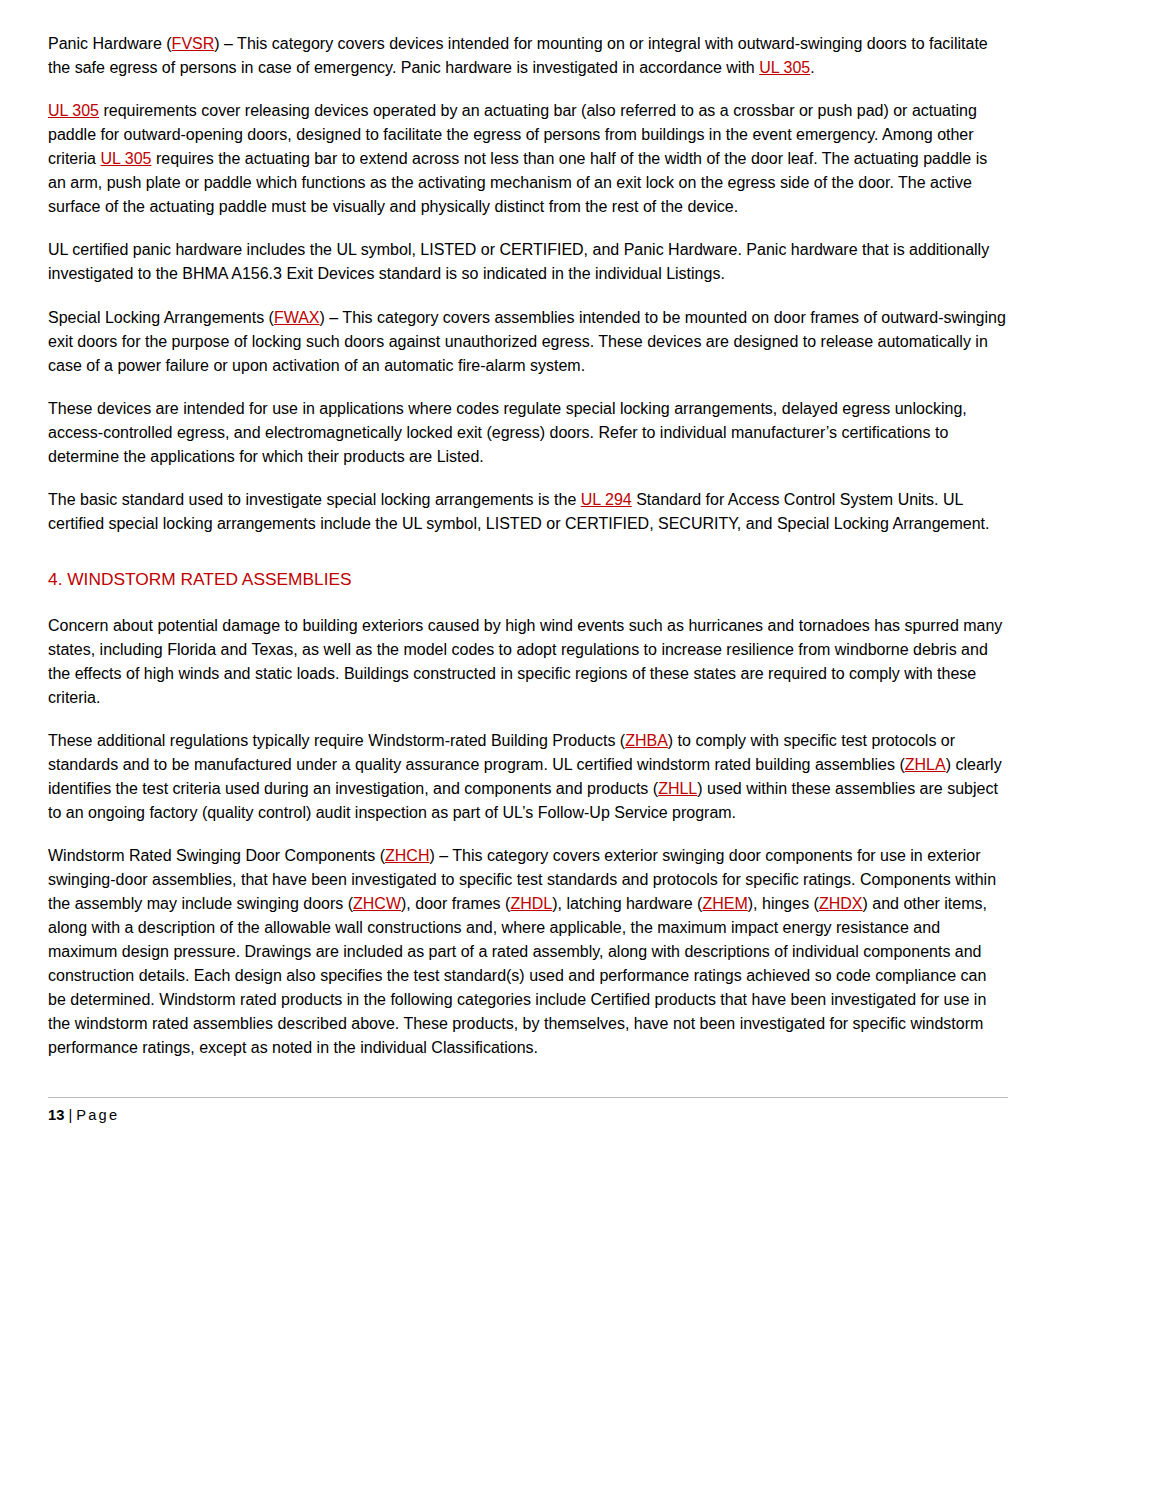Panic Hardware (FVSR) – This category covers devices intended for mounting on or integral with outward-swinging doors to facilitate the safe egress of persons in case of emergency. Panic hardware is investigated in accordance with UL 305.
UL 305 requirements cover releasing devices operated by an actuating bar (also referred to as a crossbar or push pad) or actuating paddle for outward-opening doors, designed to facilitate the egress of persons from buildings in the event emergency. Among other criteria UL 305 requires the actuating bar to extend across not less than one half of the width of the door leaf. The actuating paddle is an arm, push plate or paddle which functions as the activating mechanism of an exit lock on the egress side of the door. The active surface of the actuating paddle must be visually and physically distinct from the rest of the device.
UL certified panic hardware includes the UL symbol, LISTED or CERTIFIED, and Panic Hardware. Panic hardware that is additionally investigated to the BHMA A156.3 Exit Devices standard is so indicated in the individual Listings.
Special Locking Arrangements (FWAX) – This category covers assemblies intended to be mounted on door frames of outward-swinging exit doors for the purpose of locking such doors against unauthorized egress. These devices are designed to release automatically in case of a power failure or upon activation of an automatic fire-alarm system.
These devices are intended for use in applications where codes regulate special locking arrangements, delayed egress unlocking, access-controlled egress, and electromagnetically locked exit (egress) doors. Refer to individual manufacturer’s certifications to determine the applications for which their products are Listed.
The basic standard used to investigate special locking arrangements is the UL 294 Standard for Access Control System Units. UL certified special locking arrangements include the UL symbol, LISTED or CERTIFIED, SECURITY, and Special Locking Arrangement.
4. WINDSTORM RATED ASSEMBLIES
Concern about potential damage to building exteriors caused by high wind events such as hurricanes and tornadoes has spurred many states, including Florida and Texas, as well as the model codes to adopt regulations to increase resilience from windborne debris and the effects of high winds and static loads. Buildings constructed in specific regions of these states are required to comply with these criteria.
These additional regulations typically require Windstorm-rated Building Products (ZHBA) to comply with specific test protocols or standards and to be manufactured under a quality assurance program. UL certified windstorm rated building assemblies (ZHLA) clearly identifies the test criteria used during an investigation, and components and products (ZHLL) used within these assemblies are subject to an ongoing factory (quality control) audit inspection as part of UL’s Follow-Up Service program.
Windstorm Rated Swinging Door Components (ZHCH) – This category covers exterior swinging door components for use in exterior swinging-door assemblies, that have been investigated to specific test standards and protocols for specific ratings. Components within the assembly may include swinging doors (ZHCW), door frames (ZHDL), latching hardware (ZHEM), hinges (ZHDX) and other items, along with a description of the allowable wall constructions and, where applicable, the maximum impact energy resistance and maximum design pressure. Drawings are included as part of a rated assembly, along with descriptions of individual components and construction details. Each design also specifies the test standard(s) used and performance ratings achieved so code compliance can be determined. Windstorm rated products in the following categories include Certified products that have been investigated for use in the windstorm rated assemblies described above. These products, by themselves, have not been investigated for specific windstorm performance ratings, except as noted in the individual Classifications.
13 | Page